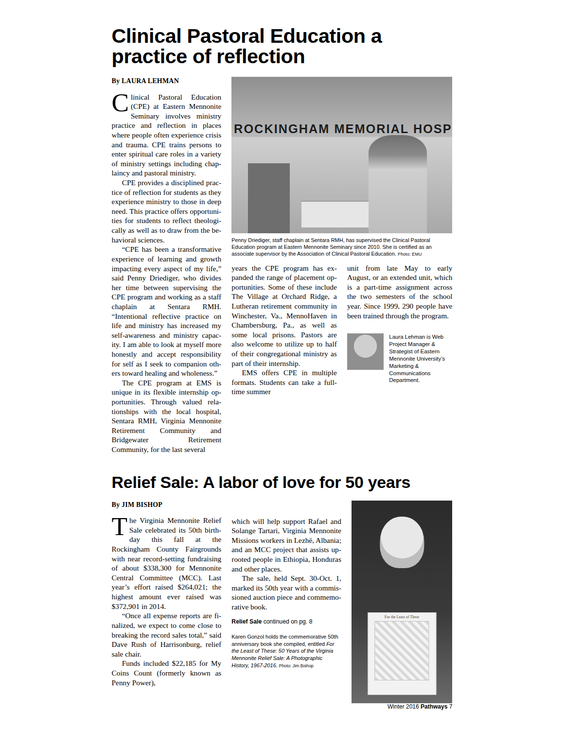Clinical Pastoral Education a practice of reflection
By LAURA LEHMAN
Clinical Pastoral Education (CPE) at Eastern Mennonite Seminary involves ministry practice and reflection in places where people often experience crisis and trauma. CPE trains persons to enter spiritual care roles in a variety of ministry settings including chaplaincy and pastoral ministry.
CPE provides a disciplined practice of reflection for students as they experience ministry to those in deep need. This practice offers opportunities for students to reflect theologically as well as to draw from the behavioral sciences.
“CPE has been a transformative experience of learning and growth impacting every aspect of my life,” said Penny Driediger, who divides her time between supervising the CPE program and working as a staff chaplain at Sentara RMH. “Intentional reflective practice on life and ministry has increased my self-awareness and ministry capacity. I am able to look at myself more honestly and accept responsibility for self as I seek to companion others toward healing and wholeness.”
The CPE program at EMS is unique in its flexible internship opportunities. Through valued relationships with the local hospital, Sentara RMH, Virginia Mennonite Retirement Community and Bridgewater Retirement Community, for the last several
ROCKINGHAM MEMORIAL HOSPITAL
Penny Driediger, staff chaplain at Sentara RMH, has supervised the Clinical Pastoral Education program at Eastern Mennonite Seminary since 2010. She is certified as an associate supervisor by the Association of Clinical Pastoral Education. Photo: EMU
years the CPE program has expanded the range of placement opportunities. Some of these include The Village at Orchard Ridge, a Lutheran retirement community in Winchester, Va., MennoHaven in Chambersburg, Pa., as well as some local prisons. Pastors are also welcome to utilize up to half of their congregational ministry as part of their internship.
EMS offers CPE in multiple formats. Students can take a full-time summer
unit from late May to early August, or an extended unit, which is a part-time assignment across the two semesters of the school year. Since 1999, 290 people have been trained through the program.
Laura Lehman is Web Project Manager & Strategist of Eastern Mennonite University’s Marketing & Communications Department.
Relief Sale: A labor of love for 50 years
By JIM BISHOP
The Virginia Mennonite Relief Sale celebrated its 50th birthday this fall at the Rockingham County Fairgrounds with near record-setting fundraising of about $338,300 for Mennonite Central Committee (MCC). Last year’s effort raised $264,021; the highest amount ever raised was $372,901 in 2014.
“Once all expense reports are finalized, we expect to come close to breaking the record sales total,” said Dave Rush of Harrisonburg, relief sale chair.
Funds included $22,185 for My Coins Count (formerly known as Penny Power),
which will help support Rafael and Solange Tartari, Virginia Mennonite Missions workers in Lezhë, Albania; and an MCC project that assists uprooted people in Ethiopia, Honduras and other places.
The sale, held Sept. 30-Oct. 1, marked its 50th year with a commissioned auction piece and commemorative book.
Relief Sale continued on pg. 8
Karen Gonzol holds the commemorative 50th anniversary book she compiled, entitled For the Least of These: 50 Years of the Virginia Mennonite Relief Sale: A Photographic History, 1967-2016. Photo: Jim Bishop
For the Least of These
Winter 2016 Pathways 7